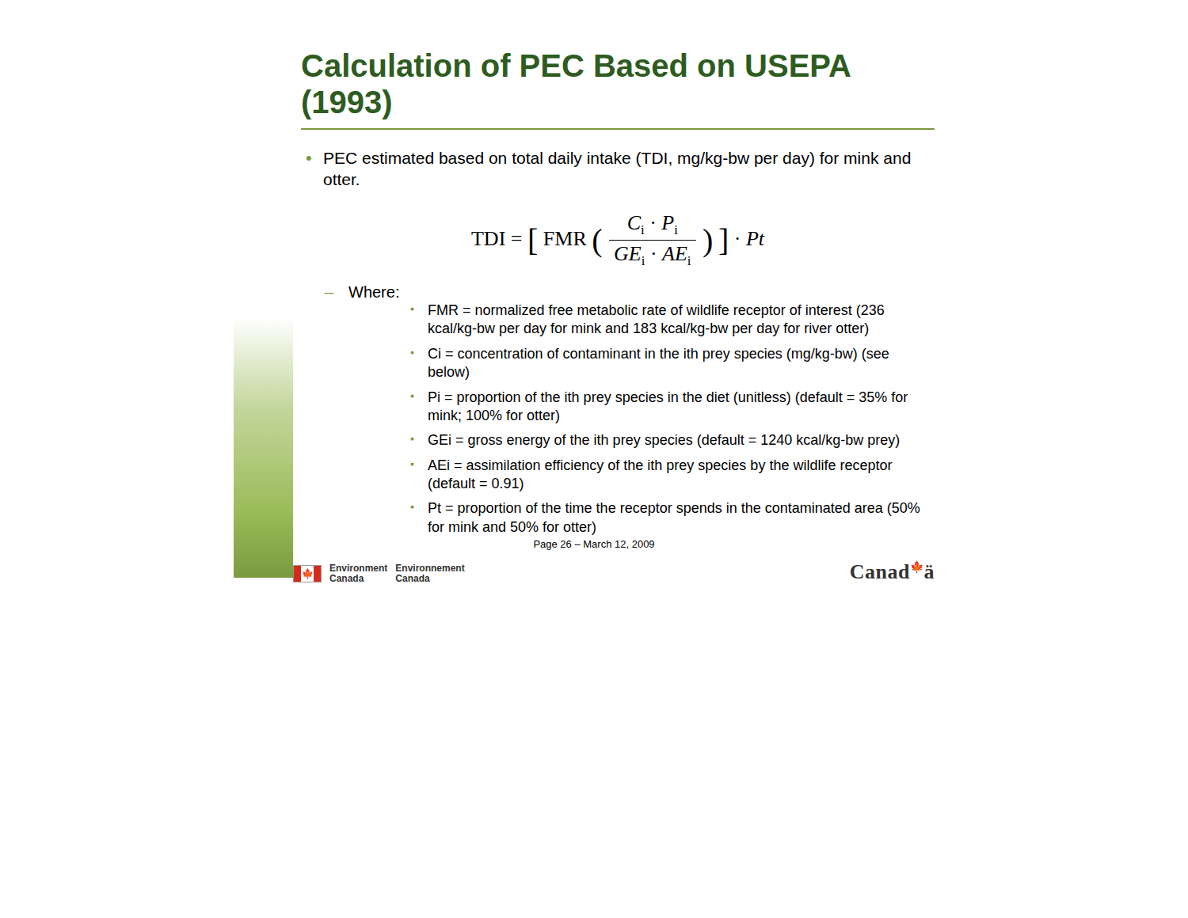Calculation of PEC Based on USEPA (1993)
PEC estimated based on total daily intake (TDI, mg/kg-bw per day) for mink and otter.
TDI = [ FMR ( Ci · Pi GEi · AEi ) ] · Pt
Where:
FMR = normalized free metabolic rate of wildlife receptor of interest (236 kcal/kg-bw per day for mink and 183 kcal/kg-bw per day for river otter)
Ci = concentration of contaminant in the ith prey species (mg/kg-bw) (see below)
Pi = proportion of the ith prey species in the diet (unitless) (default = 35% for mink; 100% for otter)
GEi = gross energy of the ith prey species (default = 1240 kcal/kg-bw prey)
AEi = assimilation efficiency of the ith prey species by the wildlife receptor (default = 0.91)
Pt = proportion of the time the receptor spends in the contaminated area (50% for mink and 50% for otter)
Page 26 – March 12, 2009
🍁 Environment Canada Environnement Canada
Canad🍁ä